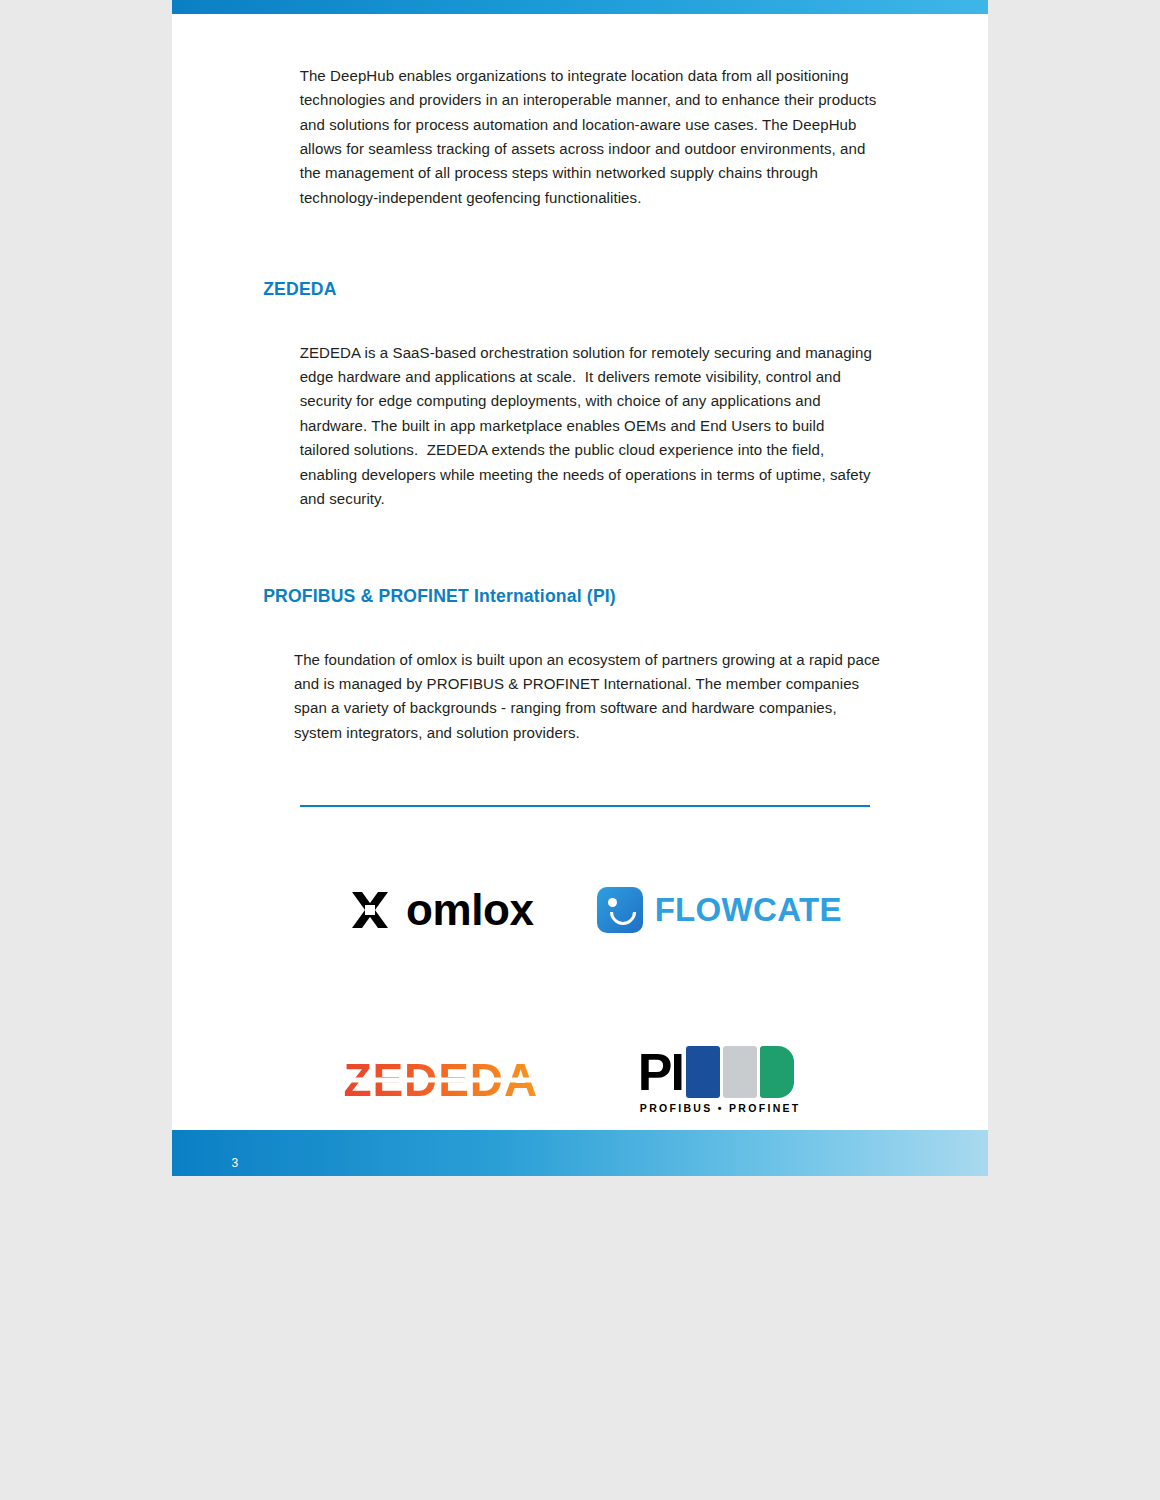The DeepHub enables organizations to integrate location data from all positioning technologies and providers in an interoperable manner, and to enhance their products and solutions for process automation and location-aware use cases. The DeepHub allows for seamless tracking of assets across indoor and outdoor environments, and the management of all process steps within networked supply chains through technology-independent geofencing functionalities.
ZEDEDA
ZEDEDA is a SaaS-based orchestration solution for remotely securing and managing edge hardware and applications at scale. It delivers remote visibility, control and security for edge computing deployments, with choice of any applications and hardware. The built in app marketplace enables OEMs and End Users to build tailored solutions. ZEDEDA extends the public cloud experience into the field, enabling developers while meeting the needs of operations in terms of uptime, safety and security.
PROFIBUS & PROFINET International (PI)
The foundation of omlox is built upon an ecosystem of partners growing at a rapid pace and is managed by PROFIBUS & PROFINET International. The member companies span a variety of backgrounds - ranging from software and hardware companies, system integrators, and solution providers.
omlox
FLOWCATE
ZEDEDA
PI
PROFIBUS • PROFINET
3